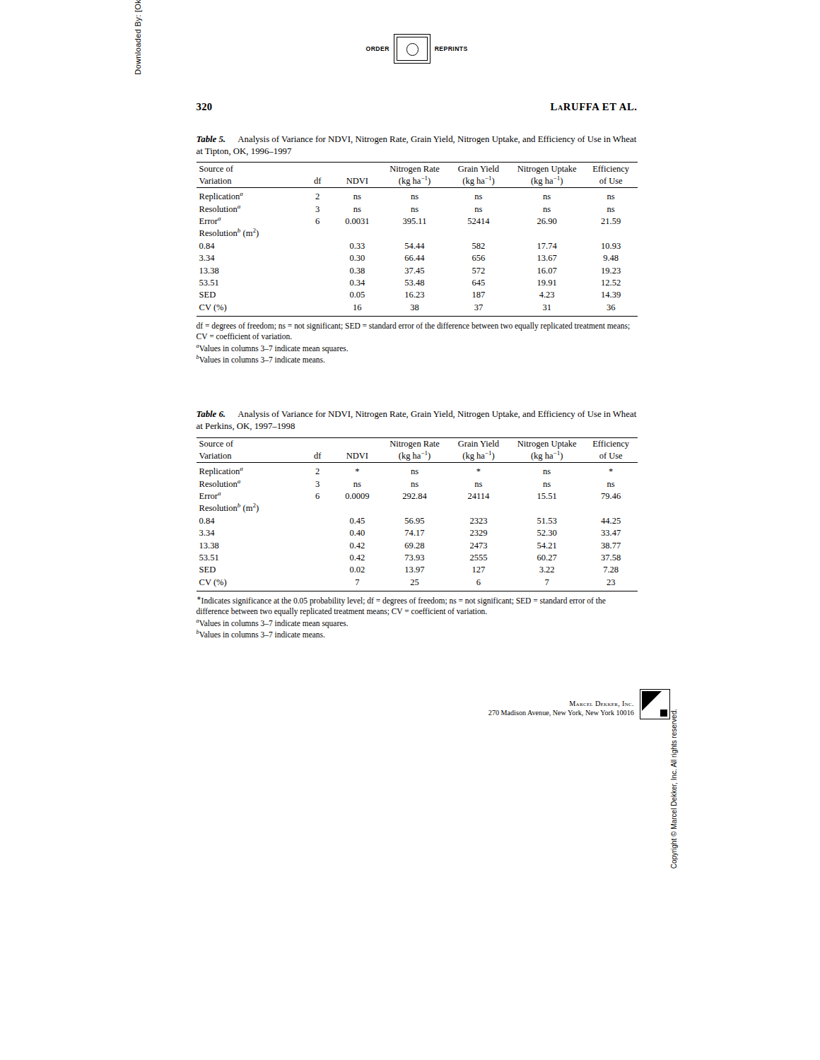Downloaded By: [Oklahoma State University] At: 16:21 4 January 2008
Copyright © Marcel Dekker, Inc. All rights reserved.
ORDER REPRINTS
320 La RUFFA ET AL.
Table 5. Analysis of Variance for NDVI, Nitrogen Rate, Grain Yield, Nitrogen Uptake, and Efficiency of Use in Wheat at Tipton, OK, 1996–1997
| Source of | | | Nitrogen Rate | Grain Yield | Nitrogen Uptake | Efficiency |
| --- | --- | --- | --- | --- | --- | --- |
| Variation | df | NDVI | (kg ha −1 ) | (kg ha −1 ) | (kg ha −1 ) | of Use |
| Replication a | 2 | ns | ns | ns | ns | ns |
| Resolution a | 3 | ns | ns | ns | ns | ns |
| Error a | 6 | 0.0031 | 395.11 | 52414 | 26.90 | 21.59 |
| Resolution b (m 2 ) | | | | | | |
| 0.84 | | 0.33 | 54.44 | 582 | 17.74 | 10.93 |
| 3.34 | | 0.30 | 66.44 | 656 | 13.67 | 9.48 |
| 13.38 | | 0.38 | 37.45 | 572 | 16.07 | 19.23 |
| 53.51 | | 0.34 | 53.48 | 645 | 19.91 | 12.52 |
| SED | | 0.05 | 16.23 | 187 | 4.23 | 14.39 |
| CV (%) | | 16 | 38 | 37 | 31 | 36 |
df = degrees of freedom; ns = not significant; SED = standard error of the difference between two equally replicated treatment means; CV = coefficient of variation.
aValues in columns 3–7 indicate mean squares.
bValues in columns 3–7 indicate means.
Table 6. Analysis of Variance for NDVI, Nitrogen Rate, Grain Yield, Nitrogen Uptake, and Efficiency of Use in Wheat at Perkins, OK, 1997–1998
| Source of | | | Nitrogen Rate | Grain Yield | Nitrogen Uptake | Efficiency |
| --- | --- | --- | --- | --- | --- | --- |
| Variation | df | NDVI | (kg ha −1 ) | (kg ha −1 ) | (kg ha −1 ) | of Use |
| Replication a | 2 | * | ns | * | ns | * |
| Resolution a | 3 | ns | ns | ns | ns | ns |
| Error a | 6 | 0.0009 | 292.84 | 24114 | 15.51 | 79.46 |
| Resolution b (m 2 ) | | | | | | |
| 0.84 | | 0.45 | 56.95 | 2323 | 51.53 | 44.25 |
| 3.34 | | 0.40 | 74.17 | 2329 | 52.30 | 33.47 |
| 13.38 | | 0.42 | 69.28 | 2473 | 54.21 | 38.77 |
| 53.51 | | 0.42 | 73.93 | 2555 | 60.27 | 37.58 |
| SED | | 0.02 | 13.97 | 127 | 3.22 | 7.28 |
| CV (%) | | 7 | 25 | 6 | 7 | 23 |
∗Indicates significance at the 0.05 probability level; df = degrees of freedom; ns = not significant; SED = standard error of the difference between two equally replicated treatment means; CV = coefficient of variation.
aValues in columns 3–7 indicate mean squares.
bValues in columns 3–7 indicate means.
Marcel Dekker, Inc.
270 Madison Avenue, New York, New York 10016